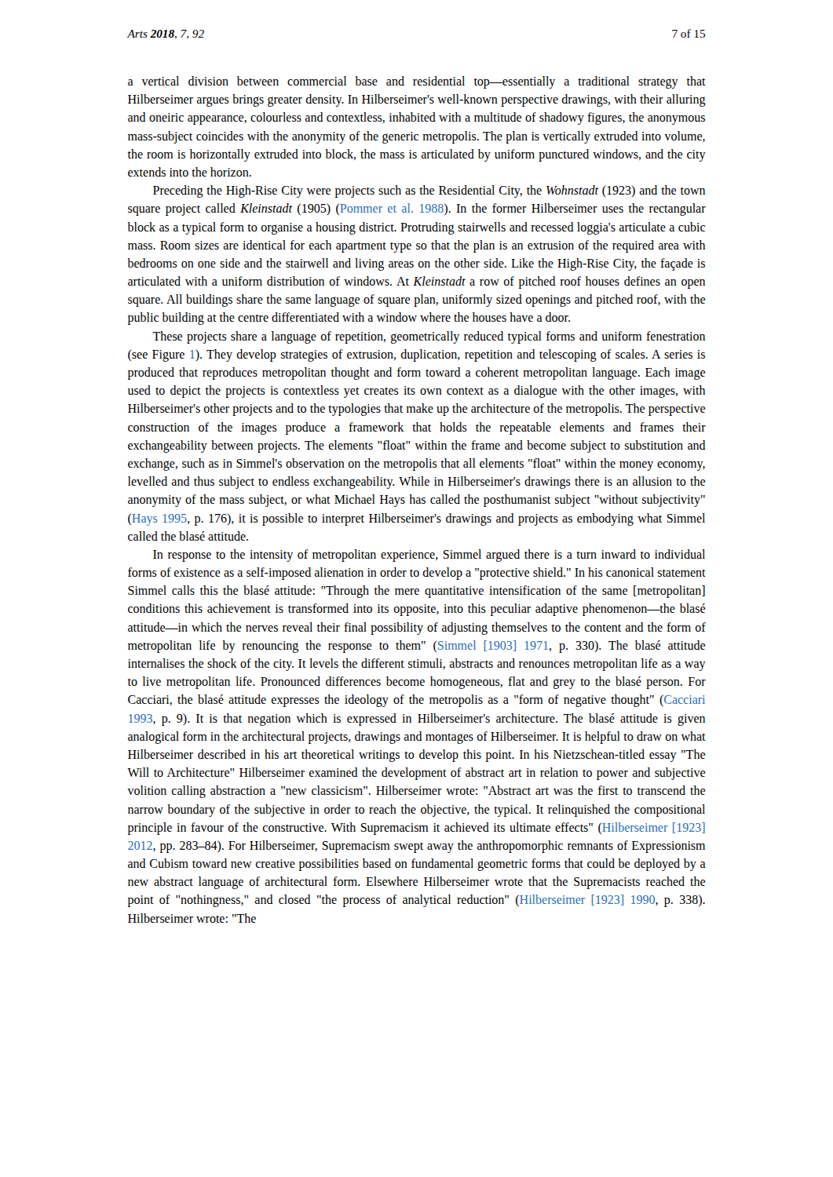Arts 2018, 7, 92 7 of 15
a vertical division between commercial base and residential top—essentially a traditional strategy that Hilberseimer argues brings greater density. In Hilberseimer's well-known perspective drawings, with their alluring and oneiric appearance, colourless and contextless, inhabited with a multitude of shadowy figures, the anonymous mass-subject coincides with the anonymity of the generic metropolis. The plan is vertically extruded into volume, the room is horizontally extruded into block, the mass is articulated by uniform punctured windows, and the city extends into the horizon.
Preceding the High-Rise City were projects such as the Residential City, the Wohnstadt (1923) and the town square project called Kleinstadt (1905) (Pommer et al. 1988). In the former Hilberseimer uses the rectangular block as a typical form to organise a housing district. Protruding stairwells and recessed loggia's articulate a cubic mass. Room sizes are identical for each apartment type so that the plan is an extrusion of the required area with bedrooms on one side and the stairwell and living areas on the other side. Like the High-Rise City, the façade is articulated with a uniform distribution of windows. At Kleinstadt a row of pitched roof houses defines an open square. All buildings share the same language of square plan, uniformly sized openings and pitched roof, with the public building at the centre differentiated with a window where the houses have a door.
These projects share a language of repetition, geometrically reduced typical forms and uniform fenestration (see Figure 1). They develop strategies of extrusion, duplication, repetition and telescoping of scales. A series is produced that reproduces metropolitan thought and form toward a coherent metropolitan language. Each image used to depict the projects is contextless yet creates its own context as a dialogue with the other images, with Hilberseimer's other projects and to the typologies that make up the architecture of the metropolis. The perspective construction of the images produce a framework that holds the repeatable elements and frames their exchangeability between projects. The elements "float" within the frame and become subject to substitution and exchange, such as in Simmel's observation on the metropolis that all elements "float" within the money economy, levelled and thus subject to endless exchangeability. While in Hilberseimer's drawings there is an allusion to the anonymity of the mass subject, or what Michael Hays has called the posthumanist subject "without subjectivity" (Hays 1995, p. 176), it is possible to interpret Hilberseimer's drawings and projects as embodying what Simmel called the blasé attitude.
In response to the intensity of metropolitan experience, Simmel argued there is a turn inward to individual forms of existence as a self-imposed alienation in order to develop a "protective shield." In his canonical statement Simmel calls this the blasé attitude: "Through the mere quantitative intensification of the same [metropolitan] conditions this achievement is transformed into its opposite, into this peculiar adaptive phenomenon—the blasé attitude—in which the nerves reveal their final possibility of adjusting themselves to the content and the form of metropolitan life by renouncing the response to them" (Simmel [1903] 1971, p. 330). The blasé attitude internalises the shock of the city. It levels the different stimuli, abstracts and renounces metropolitan life as a way to live metropolitan life. Pronounced differences become homogeneous, flat and grey to the blasé person. For Cacciari, the blasé attitude expresses the ideology of the metropolis as a "form of negative thought" (Cacciari 1993, p. 9). It is that negation which is expressed in Hilberseimer's architecture. The blasé attitude is given analogical form in the architectural projects, drawings and montages of Hilberseimer. It is helpful to draw on what Hilberseimer described in his art theoretical writings to develop this point. In his Nietzschean-titled essay "The Will to Architecture" Hilberseimer examined the development of abstract art in relation to power and subjective volition calling abstraction a "new classicism". Hilberseimer wrote: "Abstract art was the first to transcend the narrow boundary of the subjective in order to reach the objective, the typical. It relinquished the compositional principle in favour of the constructive. With Supremacism it achieved its ultimate effects" (Hilberseimer [1923] 2012, pp. 283–84). For Hilberseimer, Supremacism swept away the anthropomorphic remnants of Expressionism and Cubism toward new creative possibilities based on fundamental geometric forms that could be deployed by a new abstract language of architectural form. Elsewhere Hilberseimer wrote that the Supremacists reached the point of "nothingness," and closed "the process of analytical reduction" (Hilberseimer [1923] 1990, p. 338). Hilberseimer wrote: "The